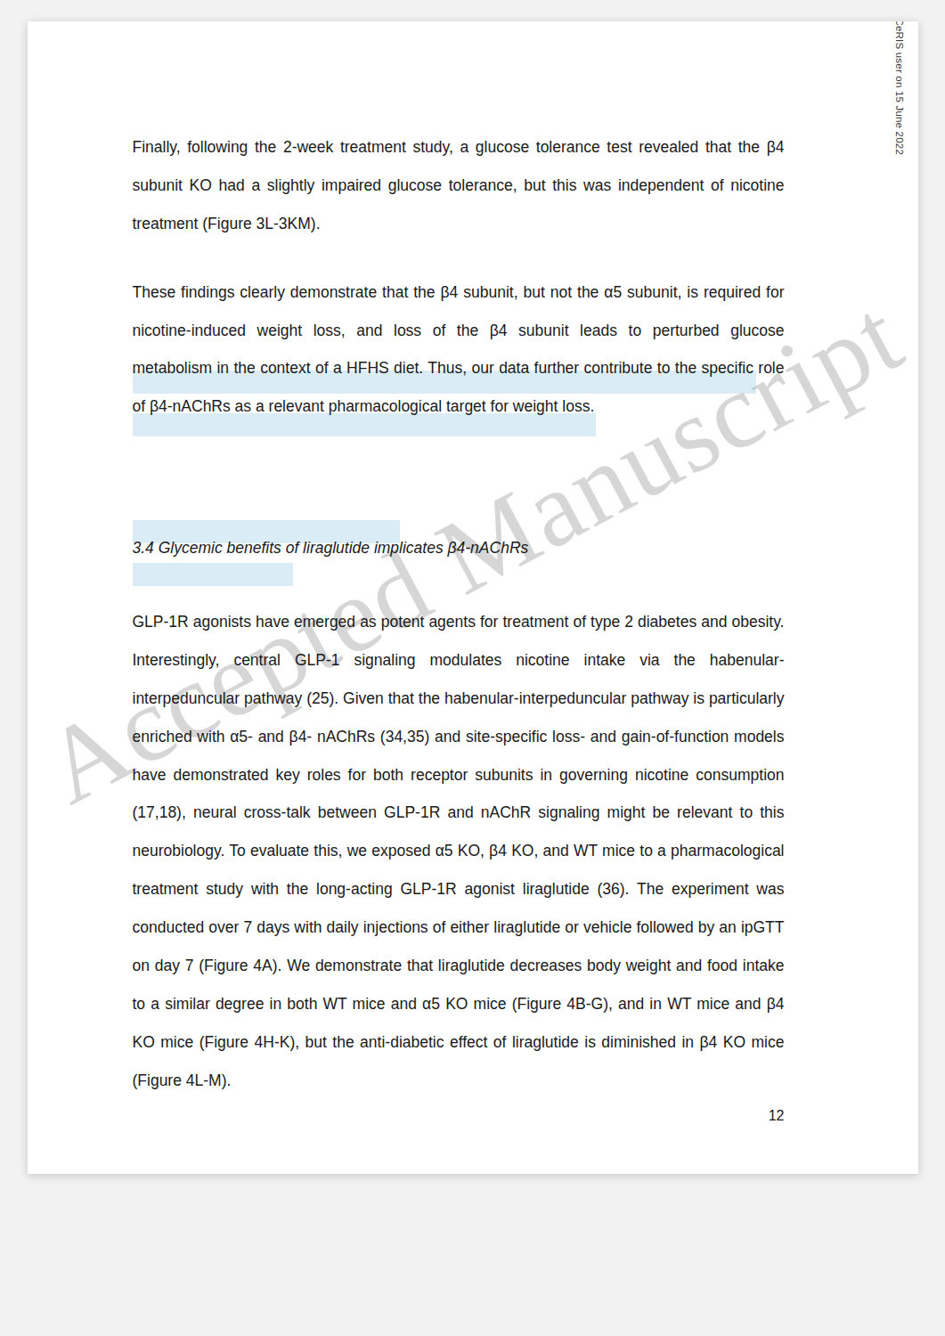Accepted Manuscript
Finally, following the 2-week treatment study, a glucose tolerance test revealed that the β4 subunit KO had a slightly impaired glucose tolerance, but this was independent of nicotine treatment (Figure 3L-3KM).
These findings clearly demonstrate that the β4 subunit, but not the α5 subunit, is required for nicotine-induced weight loss, and loss of the β4 subunit leads to perturbed glucose metabolism in the context of a HFHS diet. Thus, our data further contribute to the specific role of β4-nAChRs as a relevant pharmacological target for weight loss.
3.4 Glycemic benefits of liraglutide implicates β4-nAChRs
GLP-1R agonists have emerged as potent agents for treatment of type 2 diabetes and obesity. Interestingly, central GLP-1 signaling modulates nicotine intake via the habenular-interpeduncular pathway (25). Given that the habenular-interpeduncular pathway is particularly enriched with α5- and β4- nAChRs (34,35) and site-specific loss- and gain-of-function models have demonstrated key roles for both receptor subunits in governing nicotine consumption (17,18), neural cross-talk between GLP-1R and nAChR signaling might be relevant to this neurobiology. To evaluate this, we exposed α5 KO, β4 KO, and WT mice to a pharmacological treatment study with the long-acting GLP-1R agonist liraglutide (36). The experiment was conducted over 7 days with daily injections of either liraglutide or vehicle followed by an ipGTT on day 7 (Figure 4A). We demonstrate that liraglutide decreases body weight and food intake to a similar degree in both WT mice and α5 KO mice (Figure 4B-G), and in WT mice and β4 KO mice (Figure 4H-K), but the anti-diabetic effect of liraglutide is diminished in β4 KO mice (Figure 4L-M).
Downloaded from https://academic.oup.com/endo/advance-article/doi/10.1210/endocr/bqac079/6590007 by Institut Pasteur - CeRIS user on 15 June 2022
12